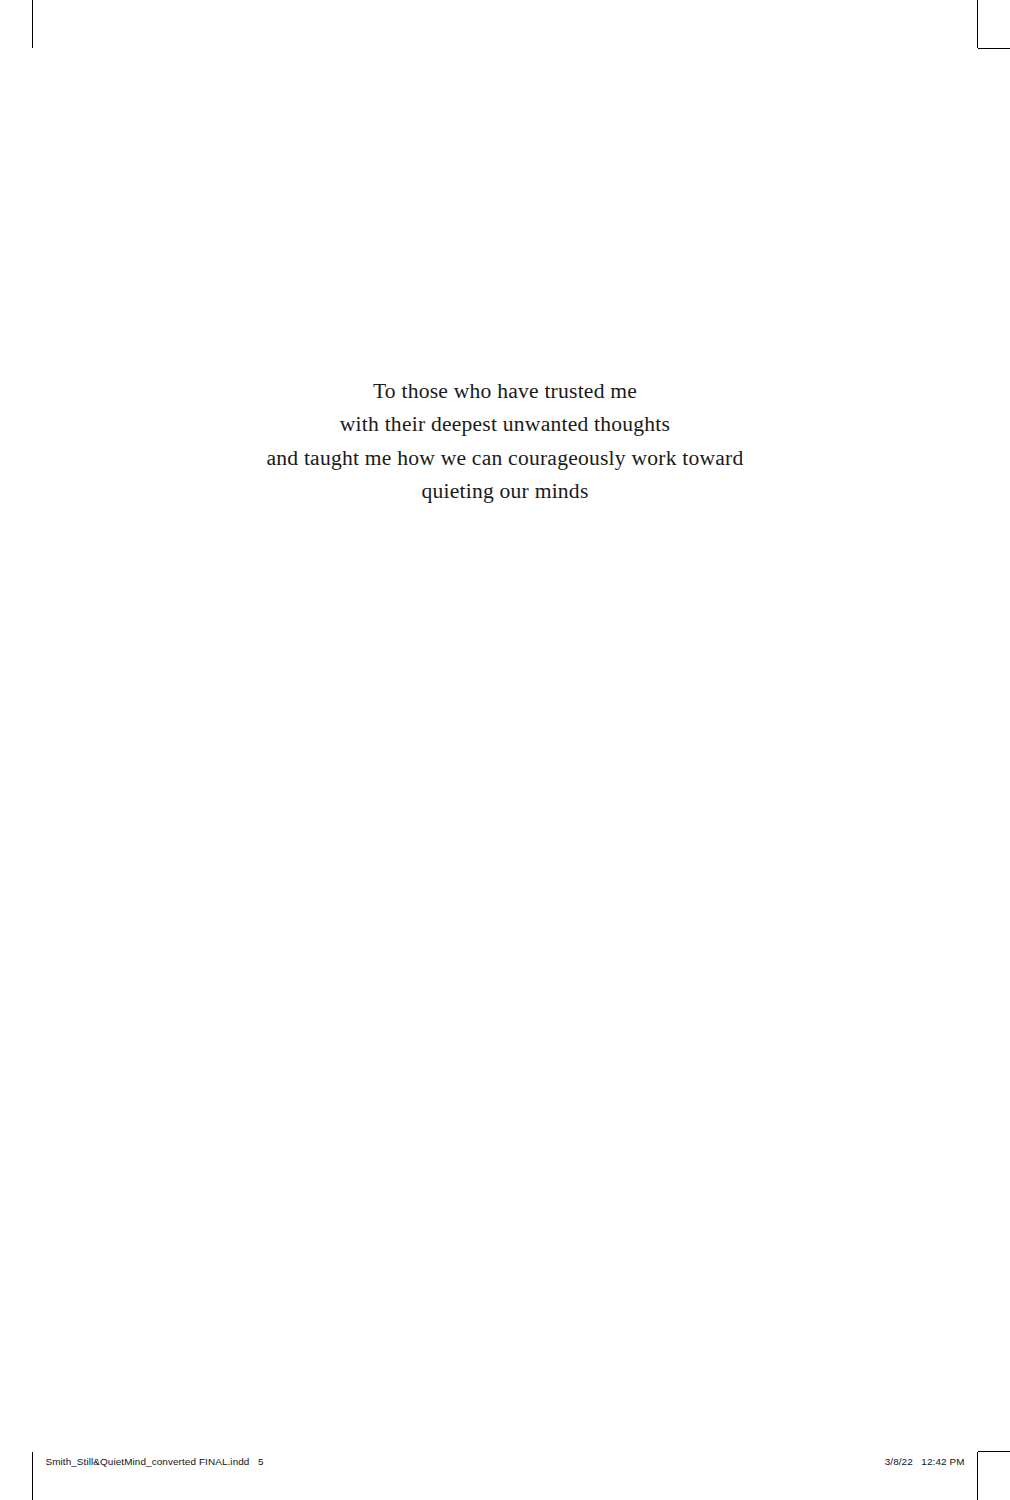To those who have trusted me
with their deepest unwanted thoughts
and taught me how we can courageously work toward
quieting our minds
Smith_Still&QuietMind_converted FINAL.indd 5 3/8/22 12:42 PM